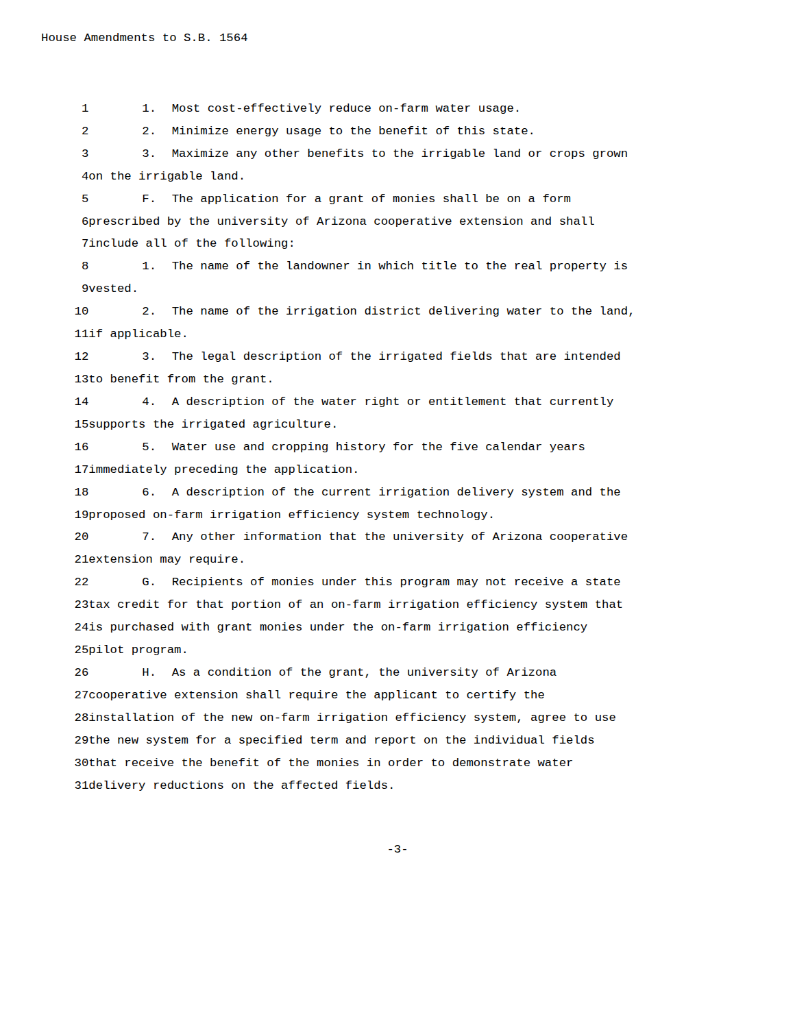House Amendments to S.B. 1564
| 1 | 1. Most cost-effectively reduce on-farm water usage. |
| 2 | 2. Minimize energy usage to the benefit of this state. |
| 3 | 3. Maximize any other benefits to the irrigable land or crops grown |
| 4 | on the irrigable land. |
| 5 | F. The application for a grant of monies shall be on a form |
| 6 | prescribed by the university of Arizona cooperative extension and shall |
| 7 | include all of the following: |
| 8 | 1. The name of the landowner in which title to the real property is |
| 9 | vested. |
| 10 | 2. The name of the irrigation district delivering water to the land, |
| 11 | if applicable. |
| 12 | 3. The legal description of the irrigated fields that are intended |
| 13 | to benefit from the grant. |
| 14 | 4. A description of the water right or entitlement that currently |
| 15 | supports the irrigated agriculture. |
| 16 | 5. Water use and cropping history for the five calendar years |
| 17 | immediately preceding the application. |
| 18 | 6. A description of the current irrigation delivery system and the |
| 19 | proposed on-farm irrigation efficiency system technology. |
| 20 | 7. Any other information that the university of Arizona cooperative |
| 21 | extension may require. |
| 22 | G. Recipients of monies under this program may not receive a state |
| 23 | tax credit for that portion of an on-farm irrigation efficiency system that |
| 24 | is purchased with grant monies under the on-farm irrigation efficiency |
| 25 | pilot program. |
| 26 | H. As a condition of the grant, the university of Arizona |
| 27 | cooperative extension shall require the applicant to certify the |
| 28 | installation of the new on-farm irrigation efficiency system, agree to use |
| 29 | the new system for a specified term and report on the individual fields |
| 30 | that receive the benefit of the monies in order to demonstrate water |
| 31 | delivery reductions on the affected fields. |
-3-